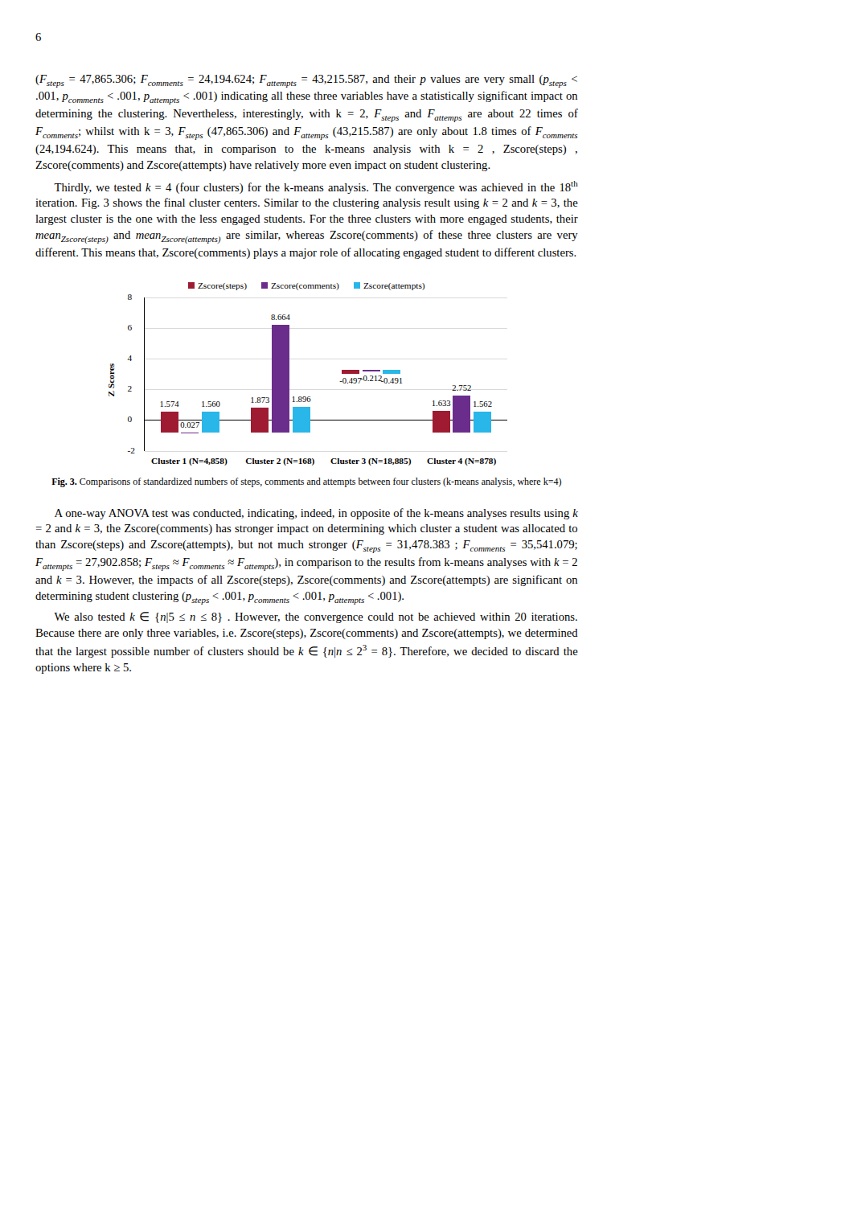6
(Fsteps = 47,865.306; Fcomments = 24,194.624; Fattempts = 43,215.587, and their p values are very small (psteps < .001, pcomments < .001, pattempts < .001) indicating all these three variables have a statistically significant impact on determining the clustering. Nevertheless, interestingly, with k = 2, Fsteps and Fattemps are about 22 times of Fcomments; whilst with k = 3, Fsteps (47,865.306) and Fattemps (43,215.587) are only about 1.8 times of Fcomments (24,194.624). This means that, in comparison to the k-means analysis with k = 2 , Zscore(steps) , Zscore(comments) and Zscore(attempts) have relatively more even impact on student clustering.
Thirdly, we tested k = 4 (four clusters) for the k-means analysis. The convergence was achieved in the 18th iteration. Fig. 3 shows the final cluster centers. Similar to the clustering analysis result using k = 2 and k = 3, the largest cluster is the one with the less engaged students. For the three clusters with more engaged students, their meanZscore(steps) and meanZscore(attempts) are similar, whereas Zscore(comments) of these three clusters are very different. This means that, Zscore(comments) plays a major role of allocating engaged student to different clusters.
Zscore(steps) Zscore(comments) Zscore(attempts)
Z Scores
8
6
4
2
0
-2
1.574
0.027
1.560
1.873
8.664
1.896
-0.497
-0.212
-0.491
1.633
2.752
1.562
Cluster 1 (N=4,858)
Cluster 2 (N=168)
Cluster 3 (N=18,885)
Cluster 4 (N=878)
Fig. 3. Comparisons of standardized numbers of steps, comments and attempts between four clusters (k-means analysis, where k=4)
A one-way ANOVA test was conducted, indicating, indeed, in opposite of the k-means analyses results using k = 2 and k = 3, the Zscore(comments) has stronger impact on determining which cluster a student was allocated to than Zscore(steps) and Zscore(attempts), but not much stronger (Fsteps = 31,478.383 ; Fcomments = 35,541.079; Fattempts = 27,902.858; Fsteps ≈ Fcomments ≈ Fattempts), in comparison to the results from k-means analyses with k = 2 and k = 3. However, the impacts of all Zscore(steps), Zscore(comments) and Zscore(attempts) are significant on determining student clustering (psteps < .001, pcomments < .001, pattempts < .001).
We also tested k ∈ {n|5 ≤ n ≤ 8} . However, the convergence could not be achieved within 20 iterations. Because there are only three variables, i.e. Zscore(steps), Zscore(comments) and Zscore(attempts), we determined that the largest possible number of clusters should be k ∈ {n|n ≤ 23 = 8}. Therefore, we decided to discard the options where k ≥ 5.